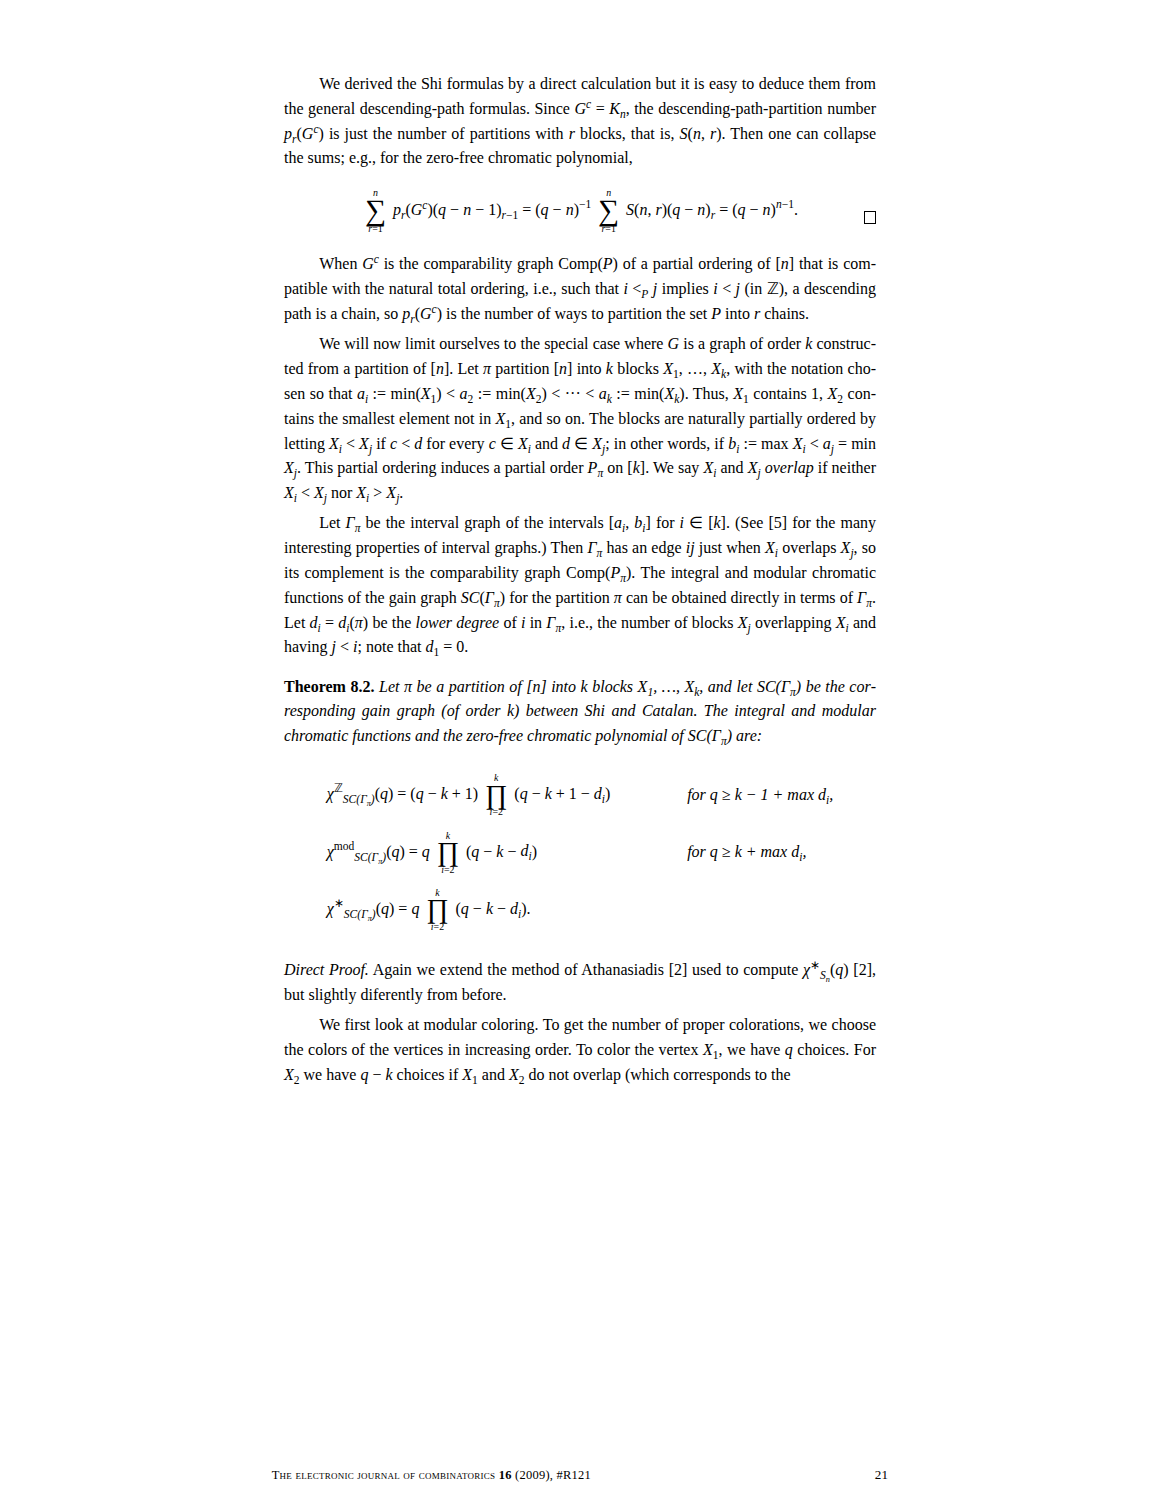We derived the Shi formulas by a direct calculation but it is easy to deduce them from the general descending-path formulas. Since Gc = Kn, the descending-path-partition number pr(Gc) is just the number of partitions with r blocks, that is, S(n, r). Then one can collapse the sums; e.g., for the zero-free chromatic polynomial,
n∑r=1 pr(Gc)(q − n − 1)r−1 = (q − n)−1 n∑r=1 S(n, r)(q − n)r = (q − n)n−1.
When Gc is the comparability graph Comp(P) of a partial ordering of [n] that is compatible with the natural total ordering, i.e., such that i <P j implies i < j (in ℤ), a descending path is a chain, so pr(Gc) is the number of ways to partition the set P into r chains.
We will now limit ourselves to the special case where G is a graph of order k constructed from a partition of [n]. Let π partition [n] into k blocks X1, …, Xk, with the notation chosen so that ai := min(X1) < a2 := min(X2) < ··· < ak := min(Xk). Thus, X1 contains 1, X2 contains the smallest element not in X1, and so on. The blocks are naturally partially ordered by letting Xi < Xj if c < d for every c ∈ Xi and d ∈ Xj; in other words, if bi := max Xi < aj = min Xj. This partial ordering induces a partial order Pπ on [k]. We say Xi and Xj overlap if neither Xi < Xj nor Xi > Xj.
Let Γπ be the interval graph of the intervals [ai, bi] for i ∈ [k]. (See [5] for the many interesting properties of interval graphs.) Then Γπ has an edge ij just when Xi overlaps Xj, so its complement is the comparability graph Comp(Pπ). The integral and modular chromatic functions of the gain graph SC(Γπ) for the partition π can be obtained directly in terms of Γπ. Let di = di(π) be the lower degree of i in Γπ, i.e., the number of blocks Xj overlapping Xi and having j < i; note that d1 = 0.
Theorem 8.2. Let π be a partition of [n] into k blocks X1, …, Xk, and let SC(Γπ) be the corresponding gain graph (of order k) between Shi and Catalan. The integral and modular chromatic functions and the zero-free chromatic polynomial of SC(Γπ) are:
| χ ℤ SC(Γ π ) ( q ) = ( q − k + 1) k ∏ i =2 ( q − k + 1 − d i ) | for q ≥ k − 1 + max d i , |
| χ mod SC(Γ π ) ( q ) = q k ∏ i =2 ( q − k − d i ) | for q ≥ k + max d i , |
| χ ∗ SC(Γ π ) ( q ) = q k ∏ i =2 ( q − k − d i ). | |
Direct Proof. Again we extend the method of Athanasiadis [2] used to compute χ∗Sn(q) [2], but slightly diferently from before.
We first look at modular coloring. To get the number of proper colorations, we choose the colors of the vertices in increasing order. To color the vertex X1, we have q choices. For X2 we have q − k choices if X1 and X2 do not overlap (which corresponds to the
The electronic journal of combinatorics 16 (2009), #R121 21